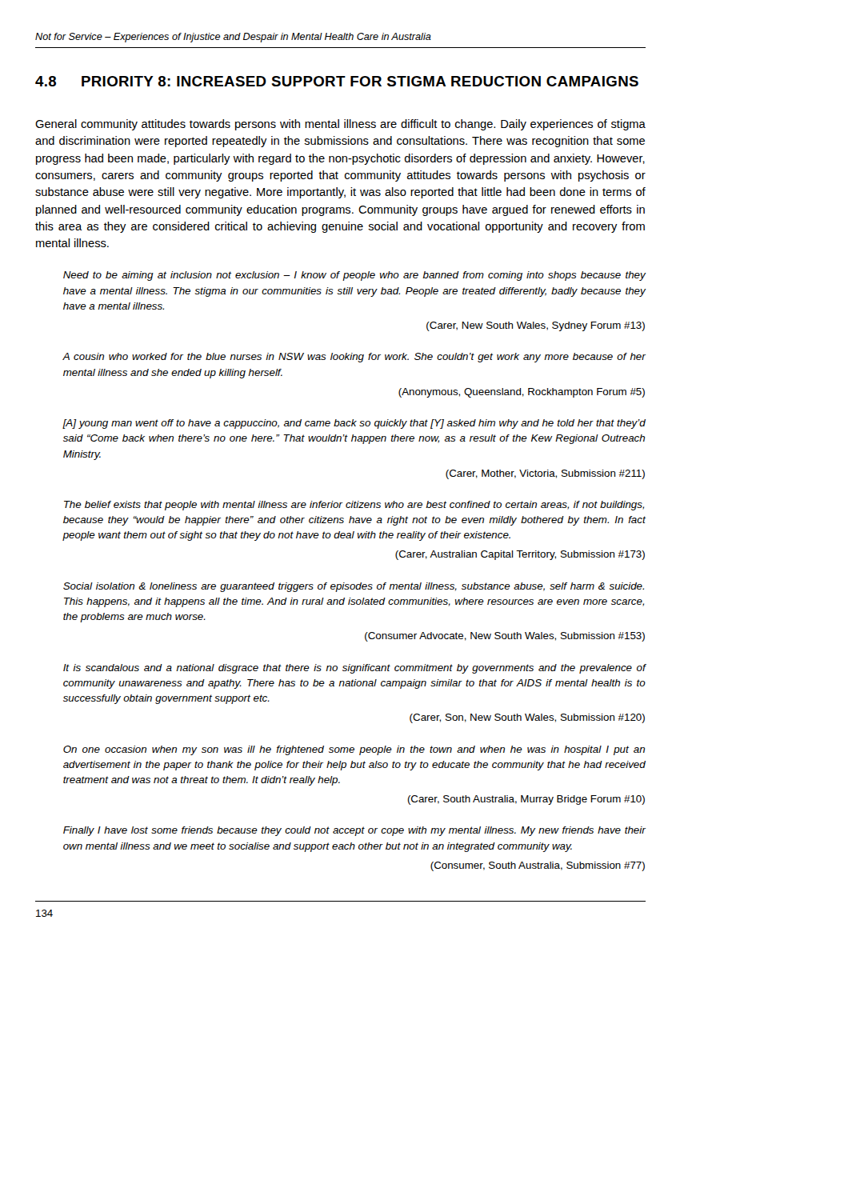Not for Service – Experiences of Injustice and Despair in Mental Health Care in Australia
4.8 PRIORITY 8: INCREASED SUPPORT FOR STIGMA REDUCTION CAMPAIGNS
General community attitudes towards persons with mental illness are difficult to change. Daily experiences of stigma and discrimination were reported repeatedly in the submissions and consultations. There was recognition that some progress had been made, particularly with regard to the non-psychotic disorders of depression and anxiety. However, consumers, carers and community groups reported that community attitudes towards persons with psychosis or substance abuse were still very negative. More importantly, it was also reported that little had been done in terms of planned and well-resourced community education programs. Community groups have argued for renewed efforts in this area as they are considered critical to achieving genuine social and vocational opportunity and recovery from mental illness.
Need to be aiming at inclusion not exclusion – I know of people who are banned from coming into shops because they have a mental illness. The stigma in our communities is still very bad. People are treated differently, badly because they have a mental illness.
(Carer, New South Wales, Sydney Forum #13)
A cousin who worked for the blue nurses in NSW was looking for work. She couldn’t get work any more because of her mental illness and she ended up killing herself.
(Anonymous, Queensland, Rockhampton Forum #5)
[A] young man went off to have a cappuccino, and came back so quickly that [Y] asked him why and he told her that they’d said “Come back when there’s no one here.” That wouldn’t happen there now, as a result of the Kew Regional Outreach Ministry.
(Carer, Mother, Victoria, Submission #211)
The belief exists that people with mental illness are inferior citizens who are best confined to certain areas, if not buildings, because they “would be happier there” and other citizens have a right not to be even mildly bothered by them. In fact people want them out of sight so that they do not have to deal with the reality of their existence.
(Carer, Australian Capital Territory, Submission #173)
Social isolation & loneliness are guaranteed triggers of episodes of mental illness, substance abuse, self harm & suicide. This happens, and it happens all the time. And in rural and isolated communities, where resources are even more scarce, the problems are much worse.
(Consumer Advocate, New South Wales, Submission #153)
It is scandalous and a national disgrace that there is no significant commitment by governments and the prevalence of community unawareness and apathy. There has to be a national campaign similar to that for AIDS if mental health is to successfully obtain government support etc.
(Carer, Son, New South Wales, Submission #120)
On one occasion when my son was ill he frightened some people in the town and when he was in hospital I put an advertisement in the paper to thank the police for their help but also to try to educate the community that he had received treatment and was not a threat to them. It didn’t really help.
(Carer, South Australia, Murray Bridge Forum #10)
Finally I have lost some friends because they could not accept or cope with my mental illness. My new friends have their own mental illness and we meet to socialise and support each other but not in an integrated community way.
(Consumer, South Australia, Submission #77)
134